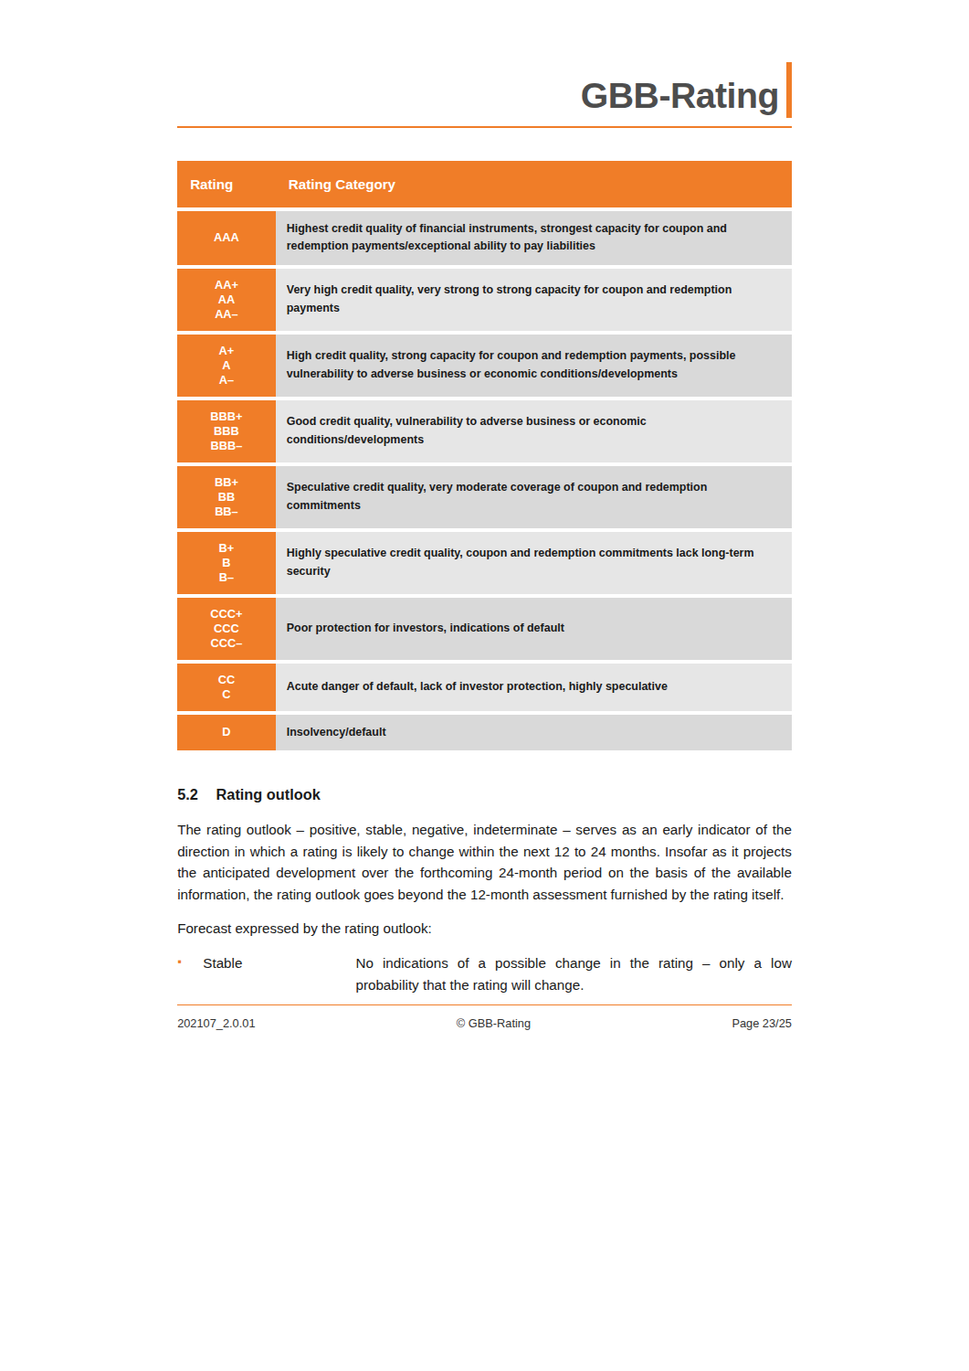GBB-Rating
| Rating | Rating Category |
| --- | --- |
| AAA | Highest credit quality of financial instruments, strongest capacity for coupon and redemption payments/exceptional ability to pay liabilities |
| AA+ AA AA– | Very high credit quality, very strong to strong capacity for coupon and redemption payments |
| A+ A A– | High credit quality, strong capacity for coupon and redemption payments, possible vulnerability to adverse business or economic conditions/developments |
| BBB+ BBB BBB– | Good credit quality, vulnerability to adverse business or economic conditions/developments |
| BB+ BB BB– | Speculative credit quality, very moderate coverage of coupon and redemption commitments |
| B+ B B– | Highly speculative credit quality, coupon and redemption commitments lack long-term security |
| CCC+ CCC CCC– | Poor protection for investors, indications of default |
| CC C | Acute danger of default, lack of investor protection, highly speculative |
| D | Insolvency/default |
5.2 Rating outlook
The rating outlook – positive, stable, negative, indeterminate – serves as an early indicator of the direction in which a rating is likely to change within the next 12 to 24 months. Insofar as it projects the anticipated development over the forthcoming 24-month period on the basis of the available information, the rating outlook goes beyond the 12-month assessment furnished by the rating itself.
Forecast expressed by the rating outlook:
Stable No indications of a possible change in the rating – only a low probability that the rating will change.
202107_2.0.01 © GBB-Rating Page 23/25